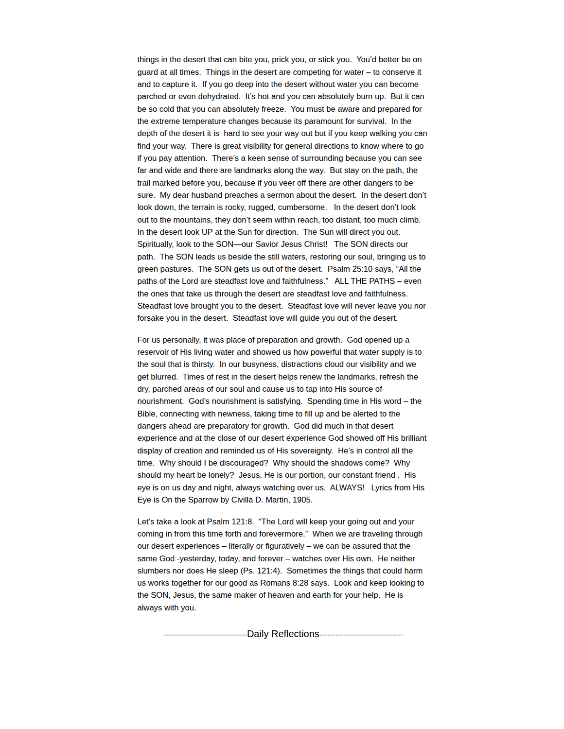things in the desert that can bite you, prick you, or stick you. You’d better be on guard at all times. Things in the desert are competing for water – to conserve it and to capture it. If you go deep into the desert without water you can become parched or even dehydrated. It’s hot and you can absolutely burn up. But it can be so cold that you can absolutely freeze. You must be aware and prepared for the extreme temperature changes because its paramount for survival. In the depth of the desert it is hard to see your way out but if you keep walking you can find your way. There is great visibility for general directions to know where to go if you pay attention. There’s a keen sense of surrounding because you can see far and wide and there are landmarks along the way. But stay on the path, the trail marked before you, because if you veer off there are other dangers to be sure. My dear husband preaches a sermon about the desert. In the desert don’t look down, the terrain is rocky, rugged, cumbersome. In the desert don’t look out to the mountains, they don’t seem within reach, too distant, too much climb. In the desert look UP at the Sun for direction. The Sun will direct you out. Spiritually, look to the SON—our Savior Jesus Christ! The SON directs our path. The SON leads us beside the still waters, restoring our soul, bringing us to green pastures. The SON gets us out of the desert. Psalm 25:10 says, “All the paths of the Lord are steadfast love and faithfulness.” ALL THE PATHS – even the ones that take us through the desert are steadfast love and faithfulness. Steadfast love brought you to the desert. Steadfast love will never leave you nor forsake you in the desert. Steadfast love will guide you out of the desert.
For us personally, it was place of preparation and growth. God opened up a reservoir of His living water and showed us how powerful that water supply is to the soul that is thirsty. In our busyness, distractions cloud our visibility and we get blurred. Times of rest in the desert helps renew the landmarks, refresh the dry, parched areas of our soul and cause us to tap into His source of nourishment. God’s nourishment is satisfying. Spending time in His word – the Bible, connecting with newness, taking time to fill up and be alerted to the dangers ahead are preparatory for growth. God did much in that desert experience and at the close of our desert experience God showed off His brilliant display of creation and reminded us of His sovereignty. He’s in control all the time. Why should I be discouraged? Why should the shadows come? Why should my heart be lonely? Jesus, He is our portion, our constant friend . His eye is on us day and night, always watching over us. ALWAYS! Lyrics from His Eye is On the Sparrow by Civilla D. Martin, 1905.
Let’s take a look at Psalm 121:8. “The Lord will keep your going out and your coming in from this time forth and forevermore.” When we are traveling through our desert experiences – literally or figuratively – we can be assured that the same God -yesterday, today, and forever – watches over His own. He neither slumbers nor does He sleep (Ps. 121:4). Sometimes the things that could harm us works together for our good as Romans 8:28 says. Look and keep looking to the SON, Jesus, the same maker of heaven and earth for your help. He is always with you.
-------------------------------Daily Reflections-------------------------------